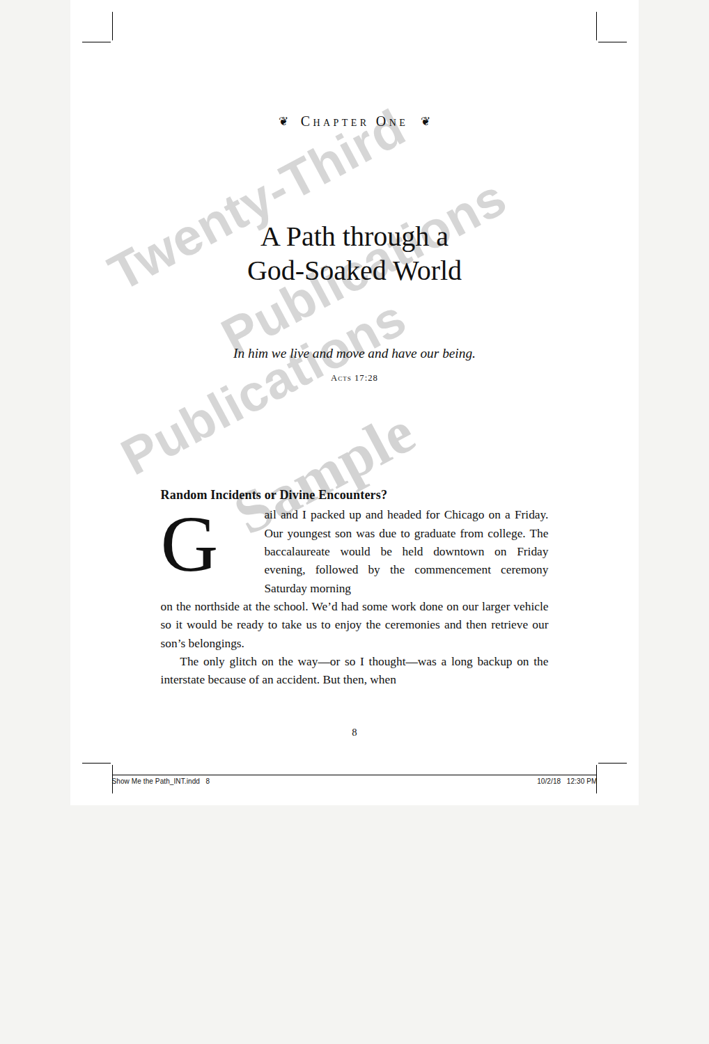Twenty-Third Publications Publications Sample
❦ Chapter One ❦
A Path through a
God-Soaked World
In him we live and move and have our being. Acts 17:28
Random Incidents or Divine Encounters?
G
ail and I packed up and headed for Chicago on a Friday. Our youngest son was due to graduate from college. The baccalaureate would be held downtown on Friday evening, followed by the commencement ceremony Saturday morning
on the northside at the school. We’d had some work done on our larger vehicle so it would be ready to take us to enjoy the ceremonies and then retrieve our son’s belongings.
The only glitch on the way—or so I thought—was a long backup on the interstate because of an accident. But then, when
8
Show Me the Path_INT.indd 8 10/2/18 12:30 PM